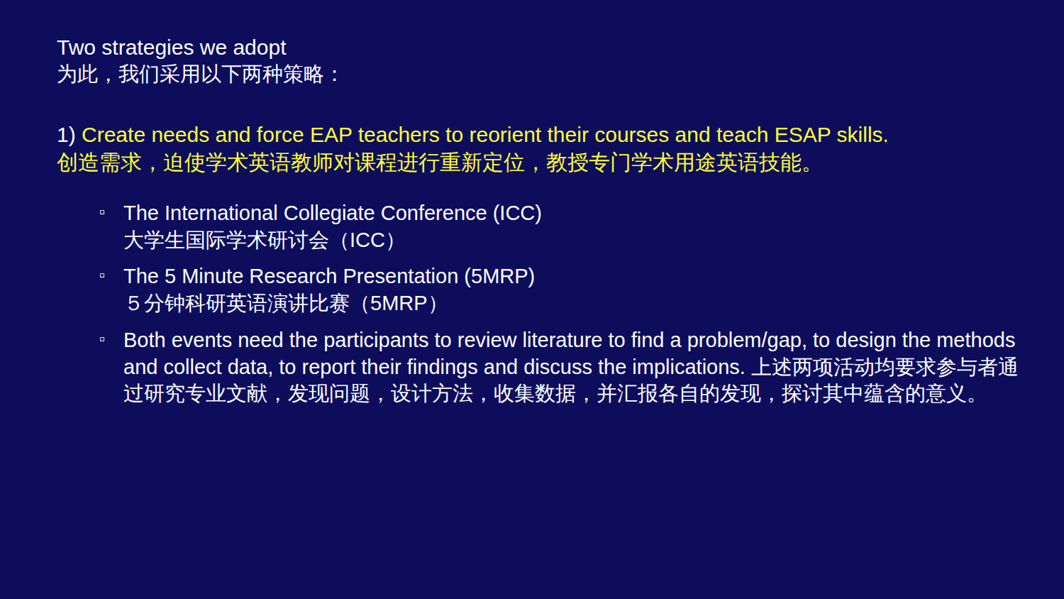Two strategies we adopt
为此，我们采用以下两种策略：
1) Create needs and force EAP teachers to reorient their courses and teach ESAP skills.
创造需求，迫使学术英语教师对课程进行重新定位，教授专门学术用途英语技能。
The International Collegiate Conference (ICC) 大学生国际学术研讨会（ICC）
The 5 Minute Research Presentation (5MRP) ５分钟科研英语演讲比赛（5MRP）
Both events need the participants to review literature to find a problem/gap, to design the methods and collect data, to report their findings and discuss the implications. 上述两项活动均要求参与者通过研究专业文献，发现问题，设计方法，收集数据，并汇报各自的发现，探讨其中蕴含的意义。